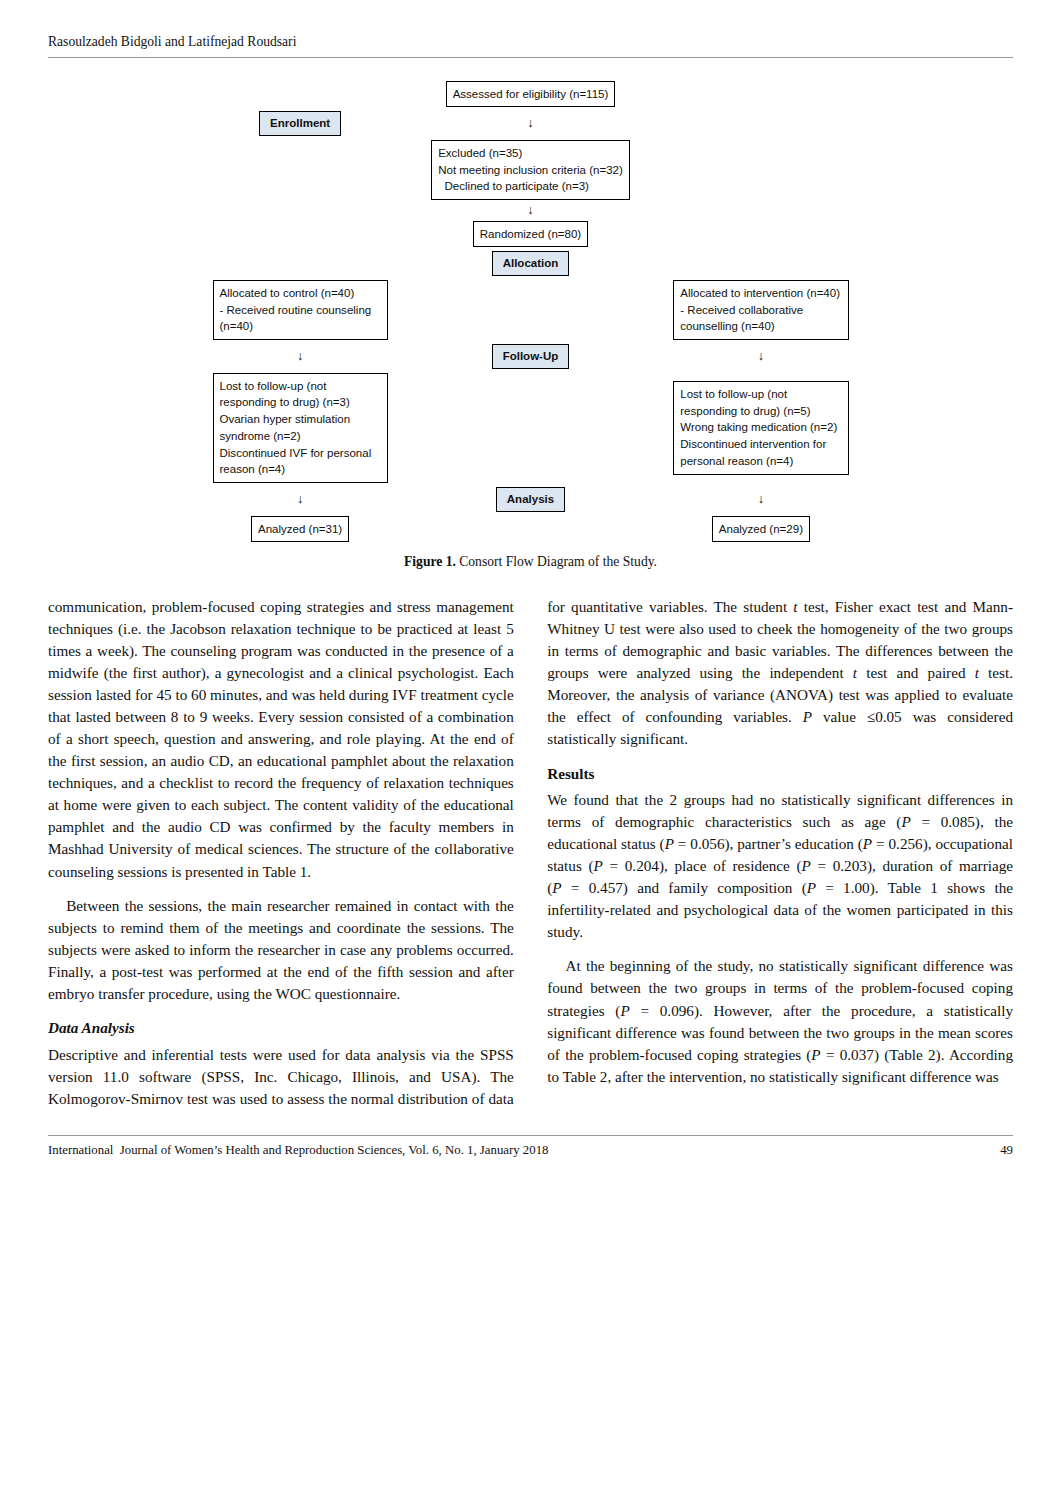Rasoulzadeh Bidgoli and Latifnejad Roudsari
| | Assessed for eligibility (n=115) | |
| Enrollment | ↓ | |
| | Excluded (n=35) Not meeting inclusion criteria (n=32) Declined to participate (n=3) | |
| | ↓ | |
| | Randomized (n=80) | |
| | Allocation | |
| Allocated to control (n=40) - Received routine counseling (n=40) | | Allocated to intervention (n=40) - Received collaborative counselling (n=40) |
| ↓ | Follow-Up | ↓ |
| Lost to follow-up (not responding to drug) (n=3) Ovarian hyper stimulation syndrome (n=2) Discontinued IVF for personal reason (n=4) | | Lost to follow-up (not responding to drug) (n=5) Wrong taking medication (n=2) Discontinued intervention for personal reason (n=4) |
| ↓ | Analysis | ↓ |
| Analyzed (n=31) | | Analyzed (n=29) |
Figure 1. Consort Flow Diagram of the Study.
communication, problem-focused coping strategies and stress management techniques (i.e. the Jacobson relaxation technique to be practiced at least 5 times a week). The counseling program was conducted in the presence of a midwife (the first author), a gynecologist and a clinical psychologist. Each session lasted for 45 to 60 minutes, and was held during IVF treatment cycle that lasted between 8 to 9 weeks. Every session consisted of a combination of a short speech, question and answering, and role playing. At the end of the first session, an audio CD, an educational pamphlet about the relaxation techniques, and a checklist to record the frequency of relaxation techniques at home were given to each subject. The content validity of the educational pamphlet and the audio CD was confirmed by the faculty members in Mashhad University of medical sciences. The structure of the collaborative counseling sessions is presented in Table 1.
Between the sessions, the main researcher remained in contact with the subjects to remind them of the meetings and coordinate the sessions. The subjects were asked to inform the researcher in case any problems occurred. Finally, a post-test was performed at the end of the fifth session and after embryo transfer procedure, using the WOC questionnaire.
Data Analysis
Descriptive and inferential tests were used for data analysis via the SPSS version 11.0 software (SPSS, Inc. Chicago, Illinois, and USA). The Kolmogorov-Smirnov test was used to assess the normal distribution of data for quantitative variables. The student t test, Fisher exact test and Mann-Whitney U test were also used to cheek the homogeneity of the two groups in terms of demographic and basic variables. The differences between the groups were analyzed using the independent t test and paired t test. Moreover, the analysis of variance (ANOVA) test was applied to evaluate the effect of confounding variables. P value ≤0.05 was considered statistically significant.
Results
We found that the 2 groups had no statistically significant differences in terms of demographic characteristics such as age (P = 0.085), the educational status (P = 0.056), partner’s education (P = 0.256), occupational status (P = 0.204), place of residence (P = 0.203), duration of marriage (P = 0.457) and family composition (P = 1.00). Table 1 shows the infertility-related and psychological data of the women participated in this study.
At the beginning of the study, no statistically significant difference was found between the two groups in terms of the problem-focused coping strategies (P = 0.096). However, after the procedure, a statistically significant difference was found between the two groups in the mean scores of the problem-focused coping strategies (P = 0.037) (Table 2). According to Table 2, after the intervention, no statistically significant difference was
International Journal of Women’s Health and Reproduction Sciences, Vol. 6, No. 1, January 2018 49